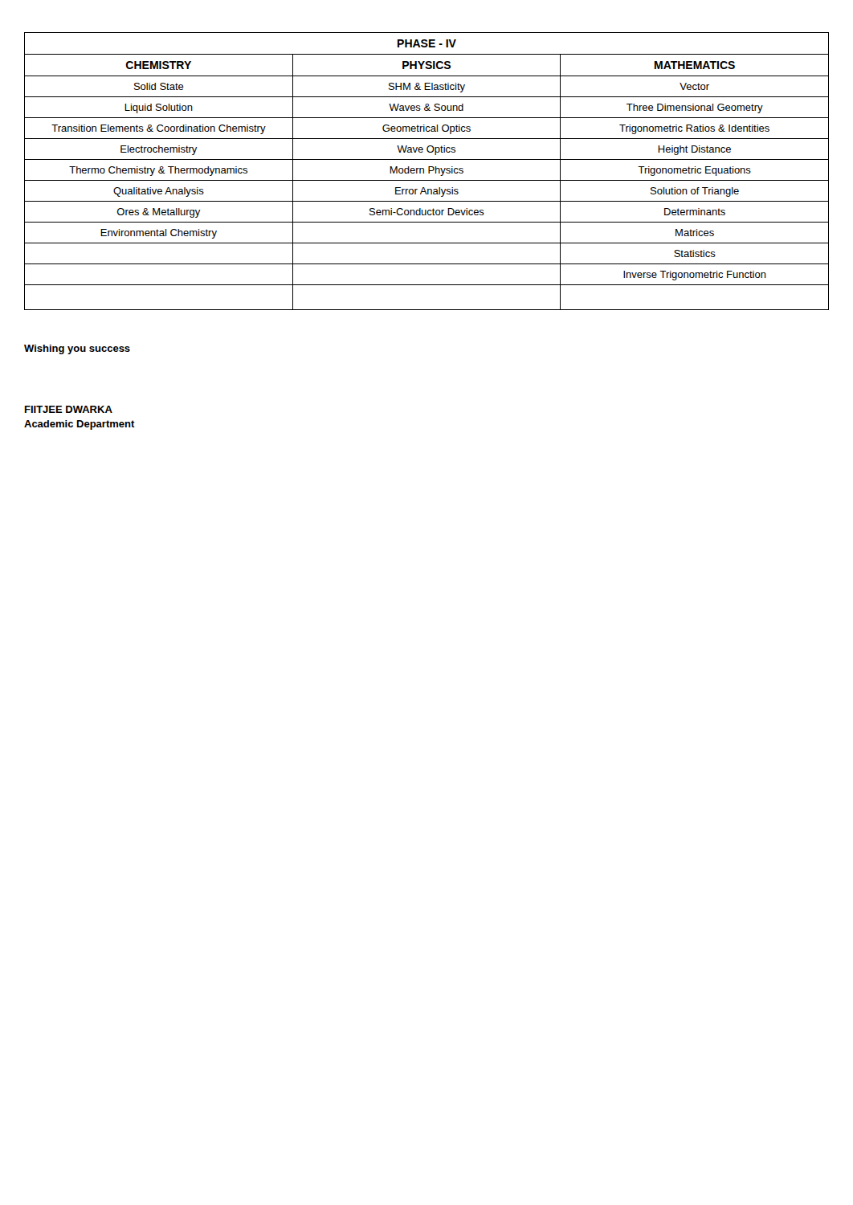| PHASE - IV |
| CHEMISTRY | PHYSICS | MATHEMATICS |
| Solid State | SHM & Elasticity | Vector |
| Liquid Solution | Waves & Sound | Three Dimensional Geometry |
| Transition Elements & Coordination Chemistry | Geometrical Optics | Trigonometric Ratios & Identities |
| Electrochemistry | Wave Optics | Height Distance |
| Thermo Chemistry & Thermodynamics | Modern Physics | Trigonometric Equations |
| Qualitative Analysis | Error Analysis | Solution of Triangle |
| Ores & Metallurgy | Semi-Conductor Devices | Determinants |
| Environmental Chemistry | | Matrices |
| | | Statistics |
| | | Inverse Trigonometric Function |
Wishing you success
FIITJEE DWARKA
Academic Department